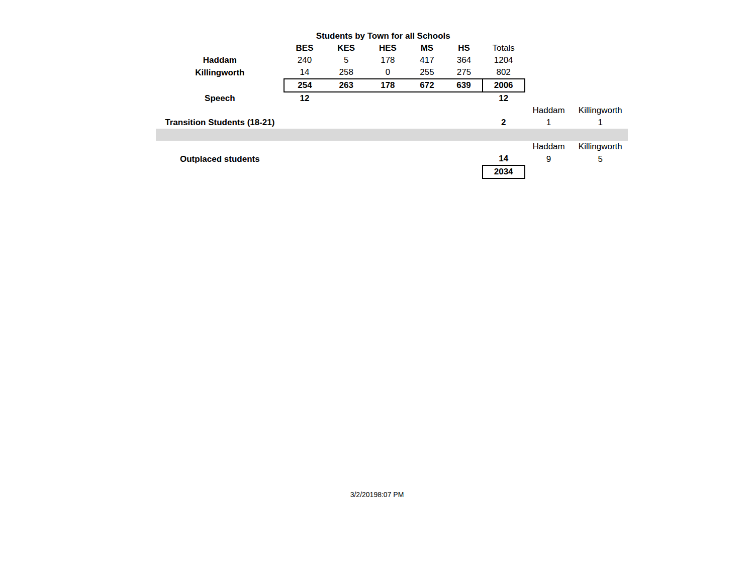| | Students by Town for all Schools | | | |
| | BES | KES | HES | MS | HS | Totals | | |
| Haddam | 240 | 5 | 178 | 417 | 364 | 1204 | | |
| Killingworth | 14 | 258 | 0 | 255 | 275 | 802 | | |
| | 254 | 263 | 178 | 672 | 639 | 2006 | | |
| Speech | 12 | | | | | 12 | | |
| | | | | | | | Haddam | Killingworth |
| Transition Students (18-21) | | | | | | 2 | 1 | 1 |
| | | | | | | | Haddam | Killingworth |
| Outplaced students | | | | | | 14 | 9 | 5 |
| | | | | | | 2034 | | |
3/2/20198:07 PM